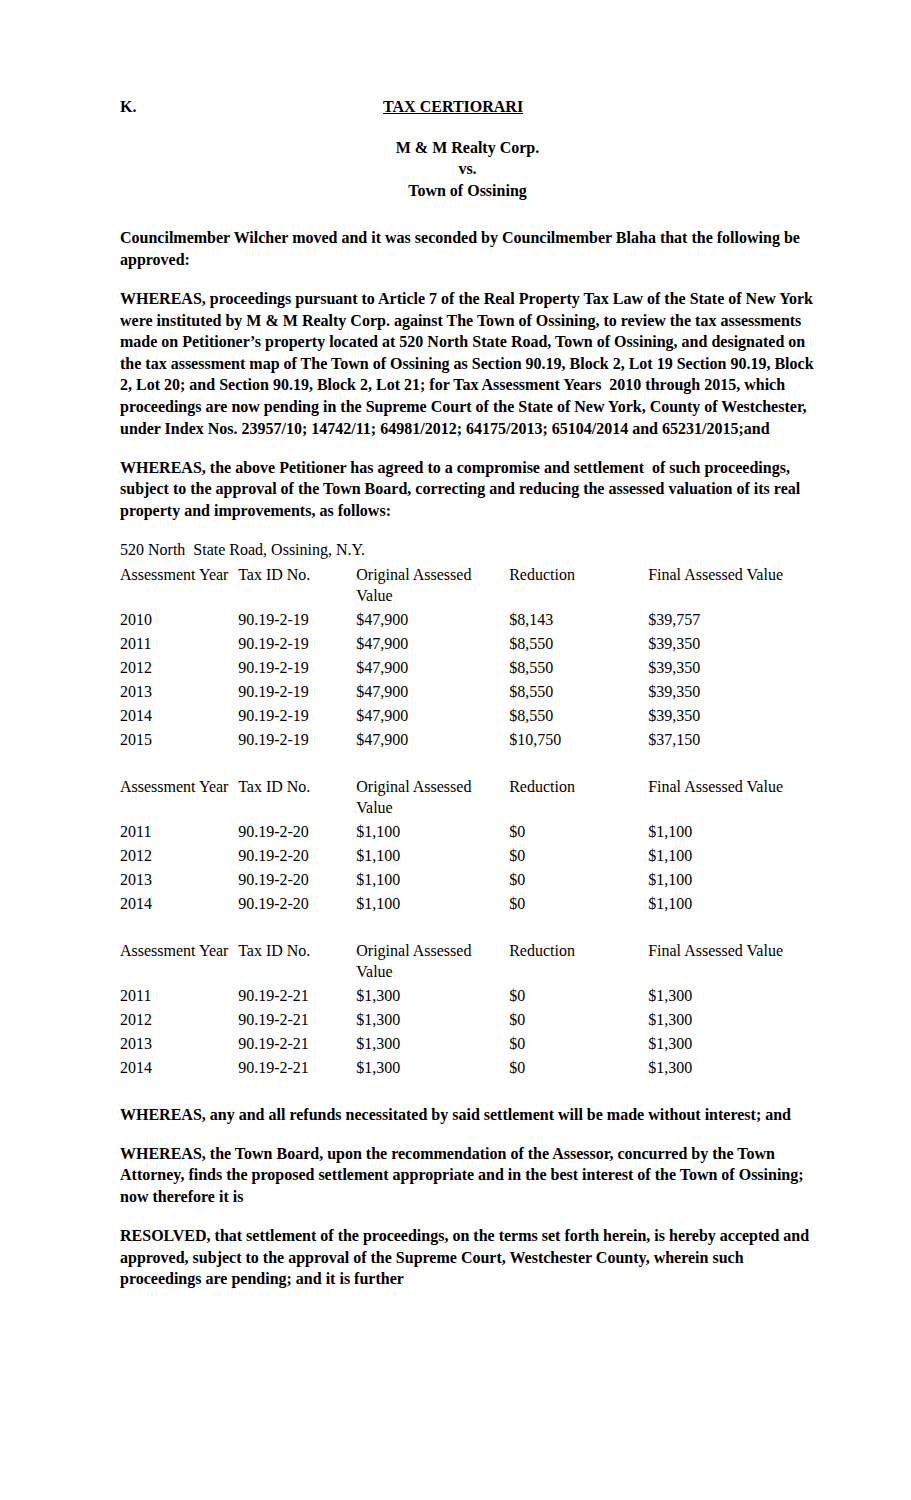K. TAX CERTIORARI
M & M Realty Corp.
vs.
Town of Ossining
Councilmember Wilcher moved and it was seconded by Councilmember Blaha that the following be approved:
WHEREAS, proceedings pursuant to Article 7 of the Real Property Tax Law of the State of New York were instituted by M & M Realty Corp. against The Town of Ossining, to review the tax assessments made on Petitioner’s property located at 520 North State Road, Town of Ossining, and designated on the tax assessment map of The Town of Ossining as Section 90.19, Block 2, Lot 19 Section 90.19, Block 2, Lot 20; and Section 90.19, Block 2, Lot 21; for Tax Assessment Years 2010 through 2015, which proceedings are now pending in the Supreme Court of the State of New York, County of Westchester, under Index Nos. 23957/10; 14742/11; 64981/2012; 64175/2013; 65104/2014 and 65231/2015;and
WHEREAS, the above Petitioner has agreed to a compromise and settlement of such proceedings, subject to the approval of the Town Board, correcting and reducing the assessed valuation of its real property and improvements, as follows:
520 North State Road, Ossining, N.Y.
| Assessment Year | Tax ID No. | Original Assessed Value | Reduction | Final Assessed Value |
| --- | --- | --- | --- | --- |
| 2010 | 90.19-2-19 | $47,900 | $8,143 | $39,757 |
| 2011 | 90.19-2-19 | $47,900 | $8,550 | $39,350 |
| 2012 | 90.19-2-19 | $47,900 | $8,550 | $39,350 |
| 2013 | 90.19-2-19 | $47,900 | $8,550 | $39,350 |
| 2014 | 90.19-2-19 | $47,900 | $8,550 | $39,350 |
| 2015 | 90.19-2-19 | $47,900 | $10,750 | $37,150 |
| Assessment Year | Tax ID No. | Original Assessed Value | Reduction | Final Assessed Value |
| --- | --- | --- | --- | --- |
| 2011 | 90.19-2-20 | $1,100 | $0 | $1,100 |
| 2012 | 90.19-2-20 | $1,100 | $0 | $1,100 |
| 2013 | 90.19-2-20 | $1,100 | $0 | $1,100 |
| 2014 | 90.19-2-20 | $1,100 | $0 | $1,100 |
| Assessment Year | Tax ID No. | Original Assessed Value | Reduction | Final Assessed Value |
| --- | --- | --- | --- | --- |
| 2011 | 90.19-2-21 | $1,300 | $0 | $1,300 |
| 2012 | 90.19-2-21 | $1,300 | $0 | $1,300 |
| 2013 | 90.19-2-21 | $1,300 | $0 | $1,300 |
| 2014 | 90.19-2-21 | $1,300 | $0 | $1,300 |
WHEREAS, any and all refunds necessitated by said settlement will be made without interest; and
WHEREAS, the Town Board, upon the recommendation of the Assessor, concurred by the Town Attorney, finds the proposed settlement appropriate and in the best interest of the Town of Ossining; now therefore it is
RESOLVED, that settlement of the proceedings, on the terms set forth herein, is hereby accepted and approved, subject to the approval of the Supreme Court, Westchester County, wherein such proceedings are pending; and it is further